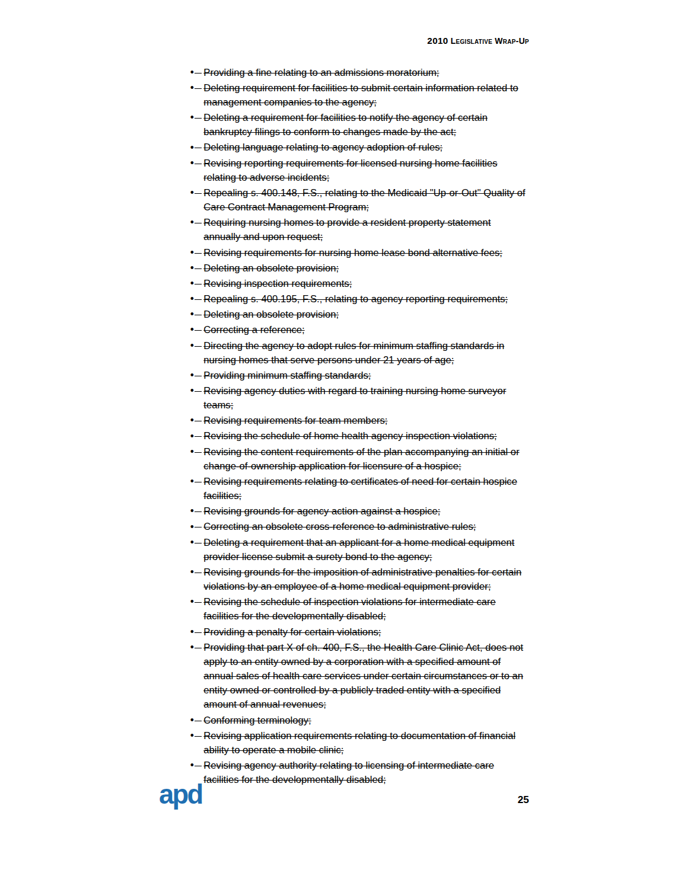2010 Legislative Wrap-Up
Providing a fine relating to an admissions moratorium;
Deleting requirement for facilities to submit certain information related to management companies to the agency;
Deleting a requirement for facilities to notify the agency of certain bankruptcy filings to conform to changes made by the act;
Deleting language relating to agency adoption of rules;
Revising reporting requirements for licensed nursing home facilities relating to adverse incidents;
Repealing s. 400.148, F.S., relating to the Medicaid "Up-or-Out" Quality of Care Contract Management Program;
Requiring nursing homes to provide a resident property statement annually and upon request;
Revising requirements for nursing home lease bond alternative fees;
Deleting an obsolete provision;
Revising inspection requirements;
Repealing s. 400.195, F.S., relating to agency reporting requirements;
Deleting an obsolete provision;
Correcting a reference;
Directing the agency to adopt rules for minimum staffing standards in nursing homes that serve persons under 21 years of age;
Providing minimum staffing standards;
Revising agency duties with regard to training nursing home surveyor teams;
Revising requirements for team members;
Revising the schedule of home health agency inspection violations;
Revising the content requirements of the plan accompanying an initial or change-of-ownership application for licensure of a hospice;
Revising requirements relating to certificates of need for certain hospice facilities;
Revising grounds for agency action against a hospice;
Correcting an obsolete cross-reference to administrative rules;
Deleting a requirement that an applicant for a home medical equipment provider license submit a surety bond to the agency;
Revising grounds for the imposition of administrative penalties for certain violations by an employee of a home medical equipment provider;
Revising the schedule of inspection violations for intermediate care facilities for the developmentally disabled;
Providing a penalty for certain violations;
Providing that part X of ch. 400, F.S., the Health Care Clinic Act, does not apply to an entity owned by a corporation with a specified amount of annual sales of health care services under certain circumstances or to an entity owned or controlled by a publicly traded entity with a specified amount of annual revenues;
Conforming terminology;
Revising application requirements relating to documentation of financial ability to operate a mobile clinic;
Revising agency authority relating to licensing of intermediate care facilities for the developmentally disabled;
apd
25